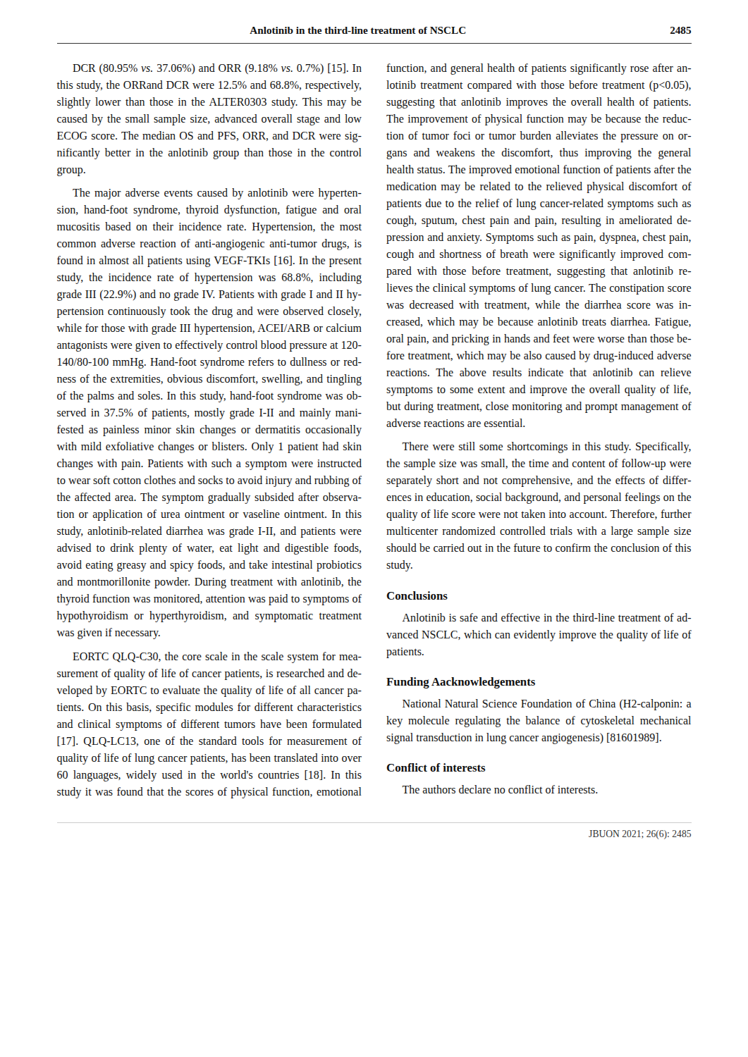Anlotinib in the third-line treatment of NSCLC 2485
DCR (80.95% vs. 37.06%) and ORR (9.18% vs. 0.7%) [15]. In this study, the ORRand DCR were 12.5% and 68.8%, respectively, slightly lower than those in the ALTER0303 study. This may be caused by the small sample size, advanced overall stage and low ECOG score. The median OS and PFS, ORR, and DCR were significantly better in the anlotinib group than those in the control group.
The major adverse events caused by anlotinib were hypertension, hand-foot syndrome, thyroid dysfunction, fatigue and oral mucositis based on their incidence rate. Hypertension, the most common adverse reaction of anti-angiogenic anti-tumor drugs, is found in almost all patients using VEGF-TKIs [16]. In the present study, the incidence rate of hypertension was 68.8%, including grade III (22.9%) and no grade IV. Patients with grade I and II hypertension continuously took the drug and were observed closely, while for those with grade III hypertension, ACEI/ARB or calcium antagonists were given to effectively control blood pressure at 120-140/80-100 mmHg. Hand-foot syndrome refers to dullness or redness of the extremities, obvious discomfort, swelling, and tingling of the palms and soles. In this study, hand-foot syndrome was observed in 37.5% of patients, mostly grade I-II and mainly manifested as painless minor skin changes or dermatitis occasionally with mild exfoliative changes or blisters. Only 1 patient had skin changes with pain. Patients with such a symptom were instructed to wear soft cotton clothes and socks to avoid injury and rubbing of the affected area. The symptom gradually subsided after observation or application of urea ointment or vaseline ointment. In this study, anlotinib-related diarrhea was grade I-II, and patients were advised to drink plenty of water, eat light and digestible foods, avoid eating greasy and spicy foods, and take intestinal probiotics and montmorillonite powder. During treatment with anlotinib, the thyroid function was monitored, attention was paid to symptoms of hypothyroidism or hyperthyroidism, and symptomatic treatment was given if necessary.
EORTC QLQ-C30, the core scale in the scale system for measurement of quality of life of cancer patients, is researched and developed by EORTC to evaluate the quality of life of all cancer patients. On this basis, specific modules for different characteristics and clinical symptoms of different tumors have been formulated [17]. QLQ-LC13, one of the standard tools for measurement of quality of life of lung cancer patients, has been translated into over 60 languages, widely used in the world's countries [18]. In this study it was found that the scores of physical function, emotional function, and general health of patients significantly rose after anlotinib treatment compared with those before treatment (p<0.05), suggesting that anlotinib improves the overall health of patients. The improvement of physical function may be because the reduction of tumor foci or tumor burden alleviates the pressure on organs and weakens the discomfort, thus improving the general health status. The improved emotional function of patients after the medication may be related to the relieved physical discomfort of patients due to the relief of lung cancer-related symptoms such as cough, sputum, chest pain and pain, resulting in ameliorated depression and anxiety. Symptoms such as pain, dyspnea, chest pain, cough and shortness of breath were significantly improved compared with those before treatment, suggesting that anlotinib relieves the clinical symptoms of lung cancer. The constipation score was decreased with treatment, while the diarrhea score was increased, which may be because anlotinib treats diarrhea. Fatigue, oral pain, and pricking in hands and feet were worse than those before treatment, which may be also caused by drug-induced adverse reactions. The above results indicate that anlotinib can relieve symptoms to some extent and improve the overall quality of life, but during treatment, close monitoring and prompt management of adverse reactions are essential.
There were still some shortcomings in this study. Specifically, the sample size was small, the time and content of follow-up were separately short and not comprehensive, and the effects of differences in education, social background, and personal feelings on the quality of life score were not taken into account. Therefore, further multicenter randomized controlled trials with a large sample size should be carried out in the future to confirm the conclusion of this study.
Conclusions
Anlotinib is safe and effective in the third-line treatment of advanced NSCLC, which can evidently improve the quality of life of patients.
Funding Aacknowledgements
National Natural Science Foundation of China (H2-calponin: a key molecule regulating the balance of cytoskeletal mechanical signal transduction in lung cancer angiogenesis) [81601989].
Conflict of interests
The authors declare no conflict of interests.
JBUON 2021; 26(6): 2485